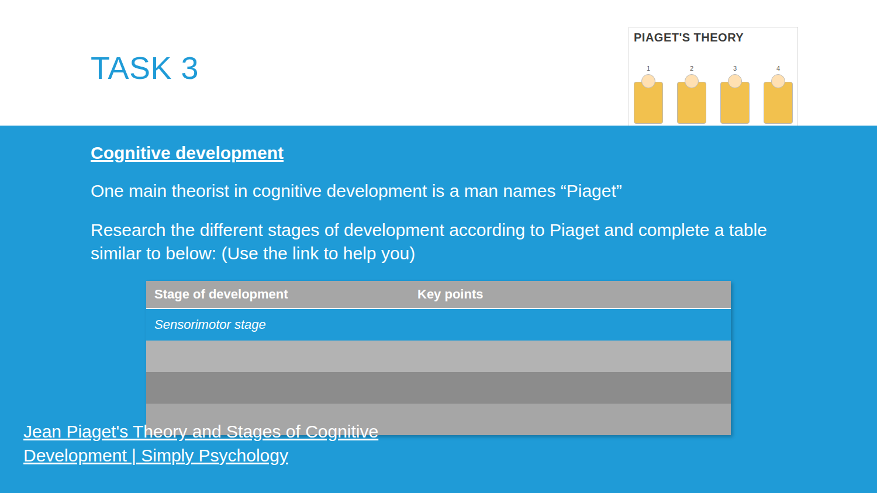TASK 3
PIAGET'S THEORY
1
2
3
4
Cognitive development
One main theorist in cognitive development is a man names “Piaget”
Research the different stages of development according to Piaget and complete a table similar to below: (Use the link to help you)
| Stage of development | Key points |
| --- | --- |
| Sensorimotor stage | |
Jean Piaget's Theory and Stages of Cognitive
Development | Simply Psychology